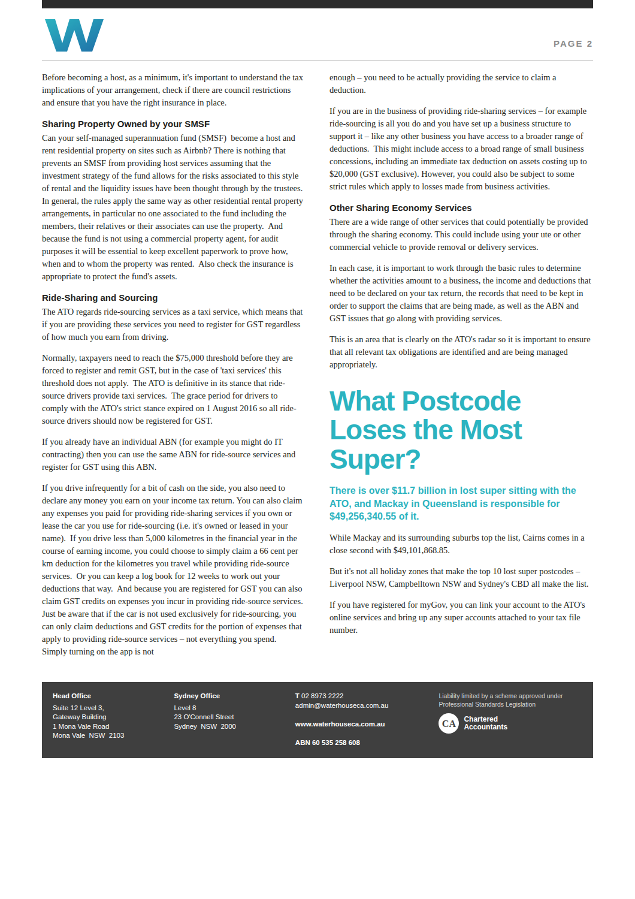PAGE 2
Before becoming a host, as a minimum, it's important to understand the tax implications of your arrangement, check if there are council restrictions and ensure that you have the right insurance in place.
Sharing Property Owned by your SMSF
Can your self-managed superannuation fund (SMSF) become a host and rent residential property on sites such as Airbnb? There is nothing that prevents an SMSF from providing host services assuming that the investment strategy of the fund allows for the risks associated to this style of rental and the liquidity issues have been thought through by the trustees. In general, the rules apply the same way as other residential rental property arrangements, in particular no one associated to the fund including the members, their relatives or their associates can use the property. And because the fund is not using a commercial property agent, for audit purposes it will be essential to keep excellent paperwork to prove how, when and to whom the property was rented. Also check the insurance is appropriate to protect the fund's assets.
Ride-Sharing and Sourcing
The ATO regards ride-sourcing services as a taxi service, which means that if you are providing these services you need to register for GST regardless of how much you earn from driving.
Normally, taxpayers need to reach the $75,000 threshold before they are forced to register and remit GST, but in the case of 'taxi services' this threshold does not apply. The ATO is definitive in its stance that ride-source drivers provide taxi services. The grace period for drivers to comply with the ATO's strict stance expired on 1 August 2016 so all ride-source drivers should now be registered for GST.
If you already have an individual ABN (for example you might do IT contracting) then you can use the same ABN for ride-source services and register for GST using this ABN.
If you drive infrequently for a bit of cash on the side, you also need to declare any money you earn on your income tax return. You can also claim any expenses you paid for providing ride-sharing services if you own or lease the car you use for ride-sourcing (i.e. it's owned or leased in your name). If you drive less than 5,000 kilometres in the financial year in the course of earning income, you could choose to simply claim a 66 cent per km deduction for the kilometres you travel while providing ride-source services. Or you can keep a log book for 12 weeks to work out your deductions that way. And because you are registered for GST you can also claim GST credits on expenses you incur in providing ride-source services. Just be aware that if the car is not used exclusively for ride-sourcing, you can only claim deductions and GST credits for the portion of expenses that apply to providing ride-source services – not everything you spend. Simply turning on the app is not
enough – you need to be actually providing the service to claim a deduction.
If you are in the business of providing ride-sharing services – for example ride-sourcing is all you do and you have set up a business structure to support it – like any other business you have access to a broader range of deductions. This might include access to a broad range of small business concessions, including an immediate tax deduction on assets costing up to $20,000 (GST exclusive). However, you could also be subject to some strict rules which apply to losses made from business activities.
Other Sharing Economy Services
There are a wide range of other services that could potentially be provided through the sharing economy. This could include using your ute or other commercial vehicle to provide removal or delivery services.
In each case, it is important to work through the basic rules to determine whether the activities amount to a business, the income and deductions that need to be declared on your tax return, the records that need to be kept in order to support the claims that are being made, as well as the ABN and GST issues that go along with providing services.
This is an area that is clearly on the ATO's radar so it is important to ensure that all relevant tax obligations are identified and are being managed appropriately.
What Postcode Loses the Most Super?
There is over $11.7 billion in lost super sitting with the ATO, and Mackay in Queensland is responsible for $49,256,340.55 of it.
While Mackay and its surrounding suburbs top the list, Cairns comes in a close second with $49,101,868.85.
But it's not all holiday zones that make the top 10 lost super postcodes – Liverpool NSW, Campbelltown NSW and Sydney's CBD all make the list.
If you have registered for myGov, you can link your account to the ATO's online services and bring up any super accounts attached to your tax file number.
Head Office
Suite 12 Level 3,
Gateway Building
1 Mona Vale Road
Mona Vale NSW 2103
Sydney Office
Level 8
23 O'Connell Street
Sydney NSW 2000
T 02 8973 2222
admin@waterhouseca.com.au
www.waterhouseca.com.au
ABN 60 535 258 608
Liability limited by a scheme approved under Professional Standards Legislation
CA
Chartered
Accountants